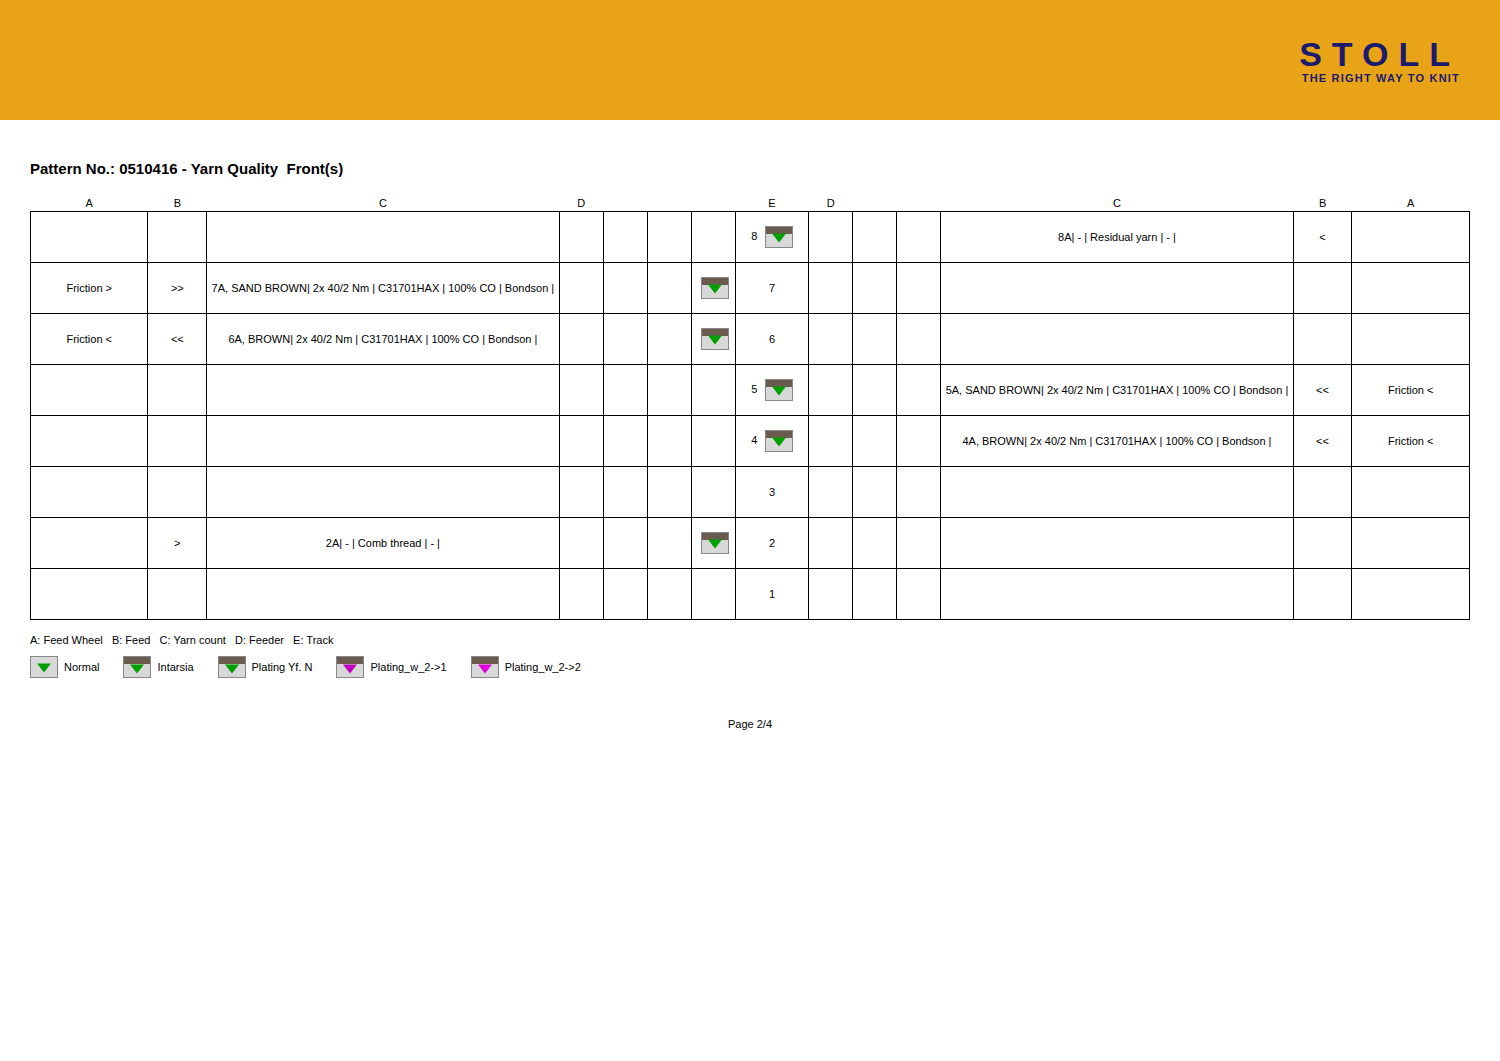STOLL
THE RIGHT WAY TO KNIT
Pattern No.: 0510416 - Yarn Quality Front(s)
| A | B | C | D | | | | E | D | | | C | B | A |
| --- | --- | --- | --- | --- | --- | --- | --- | --- | --- | --- | --- | --- | --- |
| | | | | | | | 8 | | | | 8A/ - / Residual yarn / - / | < | |
| Friction > | >> | 7A, SAND BROWN/ 2x 40/2 Nm / C31701HAX / 100% CO / Bondson / | | | | | 7 | | | | | | |
| Friction < | << | 6A, BROWN/ 2x 40/2 Nm / C31701HAX / 100% CO / Bondson / | | | | | 6 | | | | | | |
| | | | | | | | 5 | | | | 5A, SAND BROWN/ 2x 40/2 Nm / C31701HAX / 100% CO / Bondson / | << | Friction < |
| | | | | | | | 4 | | | | 4A, BROWN/ 2x 40/2 Nm / C31701HAX / 100% CO / Bondson / | << | Friction < |
| | | | | | | | 3 | | | | | | |
| | > | 2A/ - / Comb thread / - / | | | | | 2 | | | | | | |
| | | | | | | | 1 | | | | | | |
A: Feed Wheel B: Feed C: Yarn count D: Feeder E: Track
Normal Intarsia Plating Yf. N Plating_w_2->1 Plating_w_2->2
Page 2/4